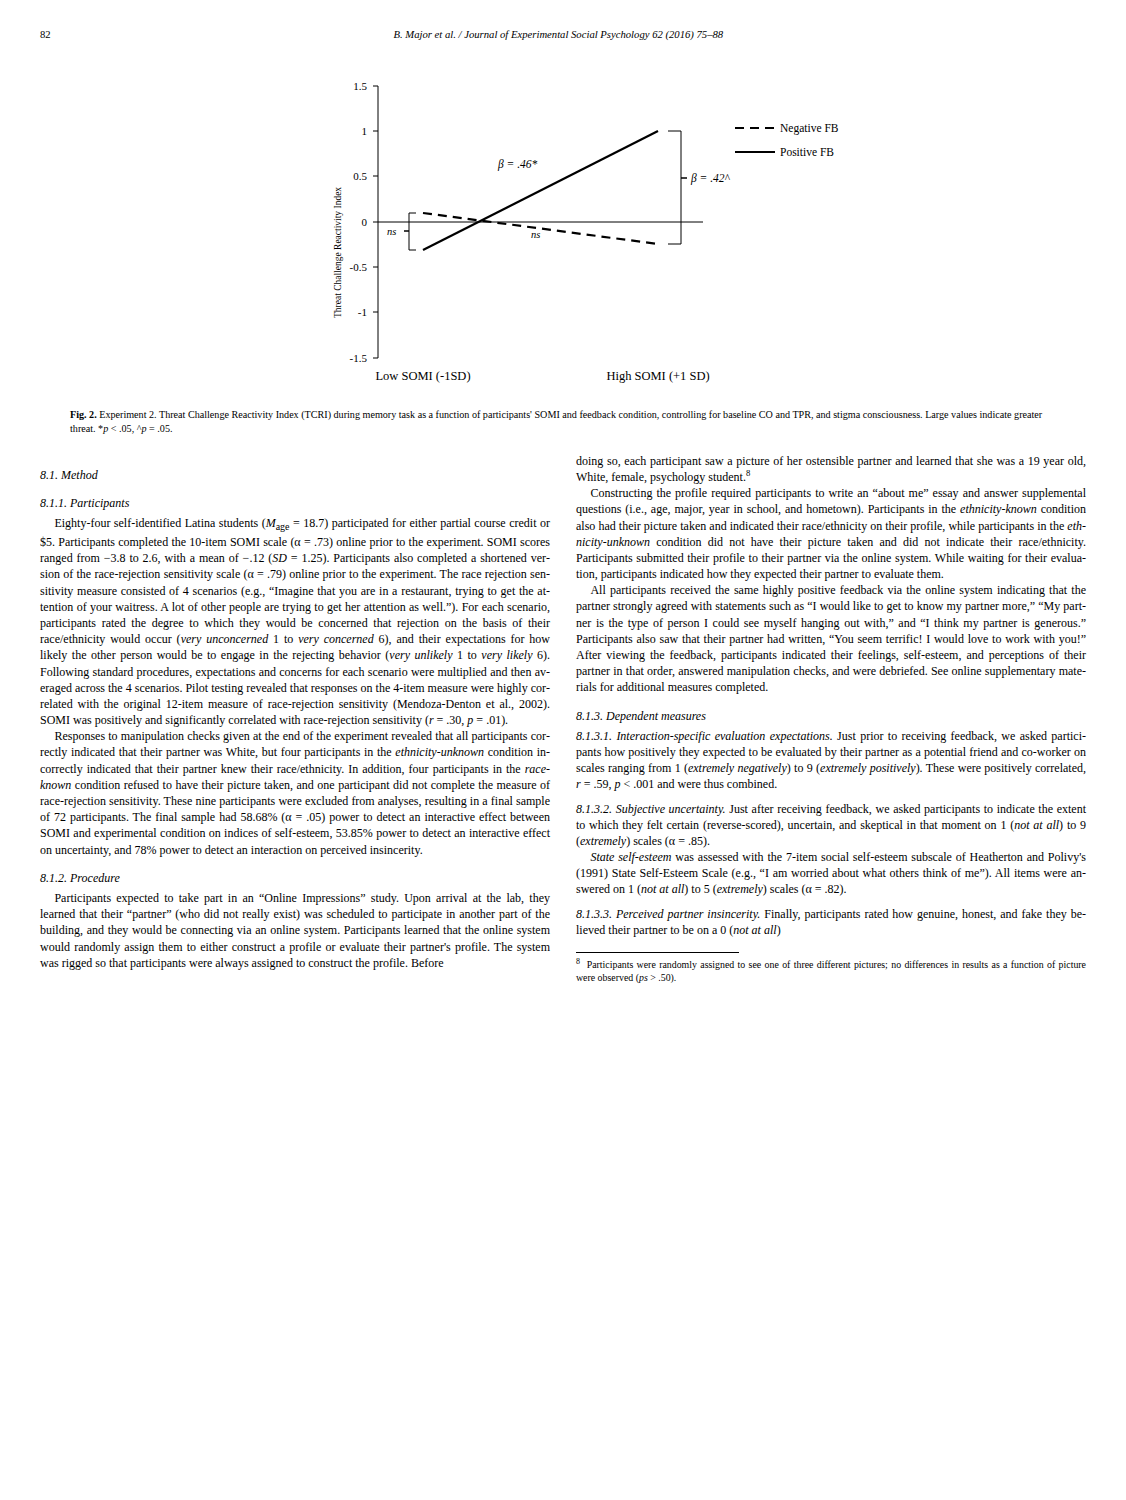82 B. Major et al. / Journal of Experimental Social Psychology 62 (2016) 75–88
1.5 1 0.5 0 -0.5 -1 -1.5 Threat Challenge Reactivity Index β = .46* β = .42^ ns ns Low SOMI (-1SD) High SOMI (+1 SD) Negative FB Positive FB
Fig. 2. Experiment 2. Threat Challenge Reactivity Index (TCRI) during memory task as a function of participants' SOMI and feedback condition, controlling for baseline CO and TPR, and stigma consciousness. Large values indicate greater threat. *p < .05, ^p = .05.
8.1. Method
8.1.1. Participants
Eighty-four self-identified Latina students (Mage = 18.7) participated for either partial course credit or $5. Participants completed the 10-item SOMI scale (α = .73) online prior to the experiment. SOMI scores ranged from −3.8 to 2.6, with a mean of −.12 (SD = 1.25). Participants also completed a shortened version of the race-rejection sensitivity scale (α = .79) online prior to the experiment. The race rejection sensitivity measure consisted of 4 scenarios (e.g., “Imagine that you are in a restaurant, trying to get the attention of your waitress. A lot of other people are trying to get her attention as well.”). For each scenario, participants rated the degree to which they would be concerned that rejection on the basis of their race/ethnicity would occur (very unconcerned 1 to very concerned 6), and their expectations for how likely the other person would be to engage in the rejecting behavior (very unlikely 1 to very likely 6). Following standard procedures, expectations and concerns for each scenario were multiplied and then averaged across the 4 scenarios. Pilot testing revealed that responses on the 4-item measure were highly correlated with the original 12-item measure of race-rejection sensitivity (Mendoza-Denton et al., 2002). SOMI was positively and significantly correlated with race-rejection sensitivity (r = .30, p = .01).
Responses to manipulation checks given at the end of the experiment revealed that all participants correctly indicated that their partner was White, but four participants in the ethnicity-unknown condition incorrectly indicated that their partner knew their race/ethnicity. In addition, four participants in the race-known condition refused to have their picture taken, and one participant did not complete the measure of race-rejection sensitivity. These nine participants were excluded from analyses, resulting in a final sample of 72 participants. The final sample had 58.68% (α = .05) power to detect an interactive effect between SOMI and experimental condition on indices of self-esteem, 53.85% power to detect an interactive effect on uncertainty, and 78% power to detect an interaction on perceived insincerity.
8.1.2. Procedure
Participants expected to take part in an “Online Impressions” study. Upon arrival at the lab, they learned that their “partner” (who did not really exist) was scheduled to participate in another part of the building, and they would be connecting via an online system. Participants learned that the online system would randomly assign them to either construct a profile or evaluate their partner's profile. The system was rigged so that participants were always assigned to construct the profile. Before
doing so, each participant saw a picture of her ostensible partner and learned that she was a 19 year old, White, female, psychology student.8
Constructing the profile required participants to write an “about me” essay and answer supplemental questions (i.e., age, major, year in school, and hometown). Participants in the ethnicity-known condition also had their picture taken and indicated their race/ethnicity on their profile, while participants in the ethnicity-unknown condition did not have their picture taken and did not indicate their race/ethnicity. Participants submitted their profile to their partner via the online system. While waiting for their evaluation, participants indicated how they expected their partner to evaluate them.
All participants received the same highly positive feedback via the online system indicating that the partner strongly agreed with statements such as “I would like to get to know my partner more,” “My partner is the type of person I could see myself hanging out with,” and “I think my partner is generous.” Participants also saw that their partner had written, “You seem terrific! I would love to work with you!” After viewing the feedback, participants indicated their feelings, self-esteem, and perceptions of their partner in that order, answered manipulation checks, and were debriefed. See online supplementary materials for additional measures completed.
8.1.3. Dependent measures
8.1.3.1. Interaction-specific evaluation expectations.
Just prior to receiving feedback, we asked participants how positively they expected to be evaluated by their partner as a potential friend and co-worker on scales ranging from 1 (extremely negatively) to 9 (extremely positively). These were positively correlated, r = .59, p < .001 and were thus combined.
8.1.3.2. Subjective uncertainty.
Just after receiving feedback, we asked participants to indicate the extent to which they felt certain (reverse-scored), uncertain, and skeptical in that moment on 1 (not at all) to 9 (extremely) scales (α = .85).
State self-esteem was assessed with the 7-item social self-esteem subscale of Heatherton and Polivy's (1991) State Self-Esteem Scale (e.g., “I am worried about what others think of me”). All items were answered on 1 (not at all) to 5 (extremely) scales (α = .82).
8.1.3.3. Perceived partner insincerity.
Finally, participants rated how genuine, honest, and fake they believed their partner to be on a 0 (not at all)
8 Participants were randomly assigned to see one of three different pictures; no differences in results as a function of picture were observed (ps > .50).